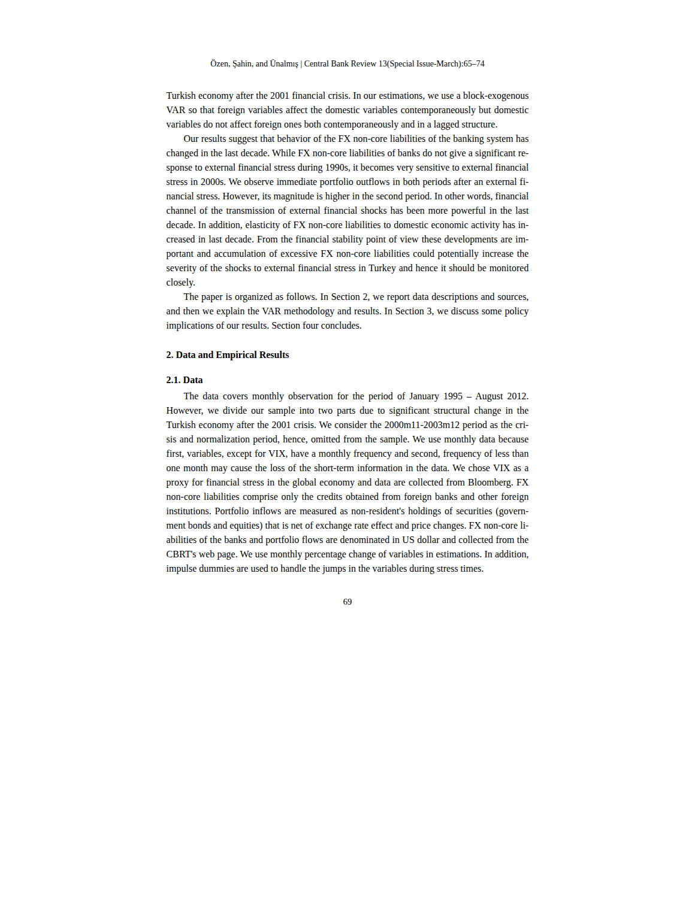Özen, Şahin, and Ünalmış | Central Bank Review 13(Special Issue-March):65–74
Turkish economy after the 2001 financial crisis. In our estimations, we use a block-exogenous VAR so that foreign variables affect the domestic variables contemporaneously but domestic variables do not affect foreign ones both contemporaneously and in a lagged structure.
Our results suggest that behavior of the FX non-core liabilities of the banking system has changed in the last decade. While FX non-core liabilities of banks do not give a significant response to external financial stress during 1990s, it becomes very sensitive to external financial stress in 2000s. We observe immediate portfolio outflows in both periods after an external financial stress. However, its magnitude is higher in the second period. In other words, financial channel of the transmission of external financial shocks has been more powerful in the last decade. In addition, elasticity of FX non-core liabilities to domestic economic activity has increased in last decade. From the financial stability point of view these developments are important and accumulation of excessive FX non-core liabilities could potentially increase the severity of the shocks to external financial stress in Turkey and hence it should be monitored closely.
The paper is organized as follows. In Section 2, we report data descriptions and sources, and then we explain the VAR methodology and results. In Section 3, we discuss some policy implications of our results. Section four concludes.
2. Data and Empirical Results
2.1. Data
The data covers monthly observation for the period of January 1995 – August 2012. However, we divide our sample into two parts due to significant structural change in the Turkish economy after the 2001 crisis. We consider the 2000m11-2003m12 period as the crisis and normalization period, hence, omitted from the sample. We use monthly data because first, variables, except for VIX, have a monthly frequency and second, frequency of less than one month may cause the loss of the short-term information in the data. We chose VIX as a proxy for financial stress in the global economy and data are collected from Bloomberg. FX non-core liabilities comprise only the credits obtained from foreign banks and other foreign institutions. Portfolio inflows are measured as non-resident's holdings of securities (government bonds and equities) that is net of exchange rate effect and price changes. FX non-core liabilities of the banks and portfolio flows are denominated in US dollar and collected from the CBRT's web page. We use monthly percentage change of variables in estimations. In addition, impulse dummies are used to handle the jumps in the variables during stress times.
69